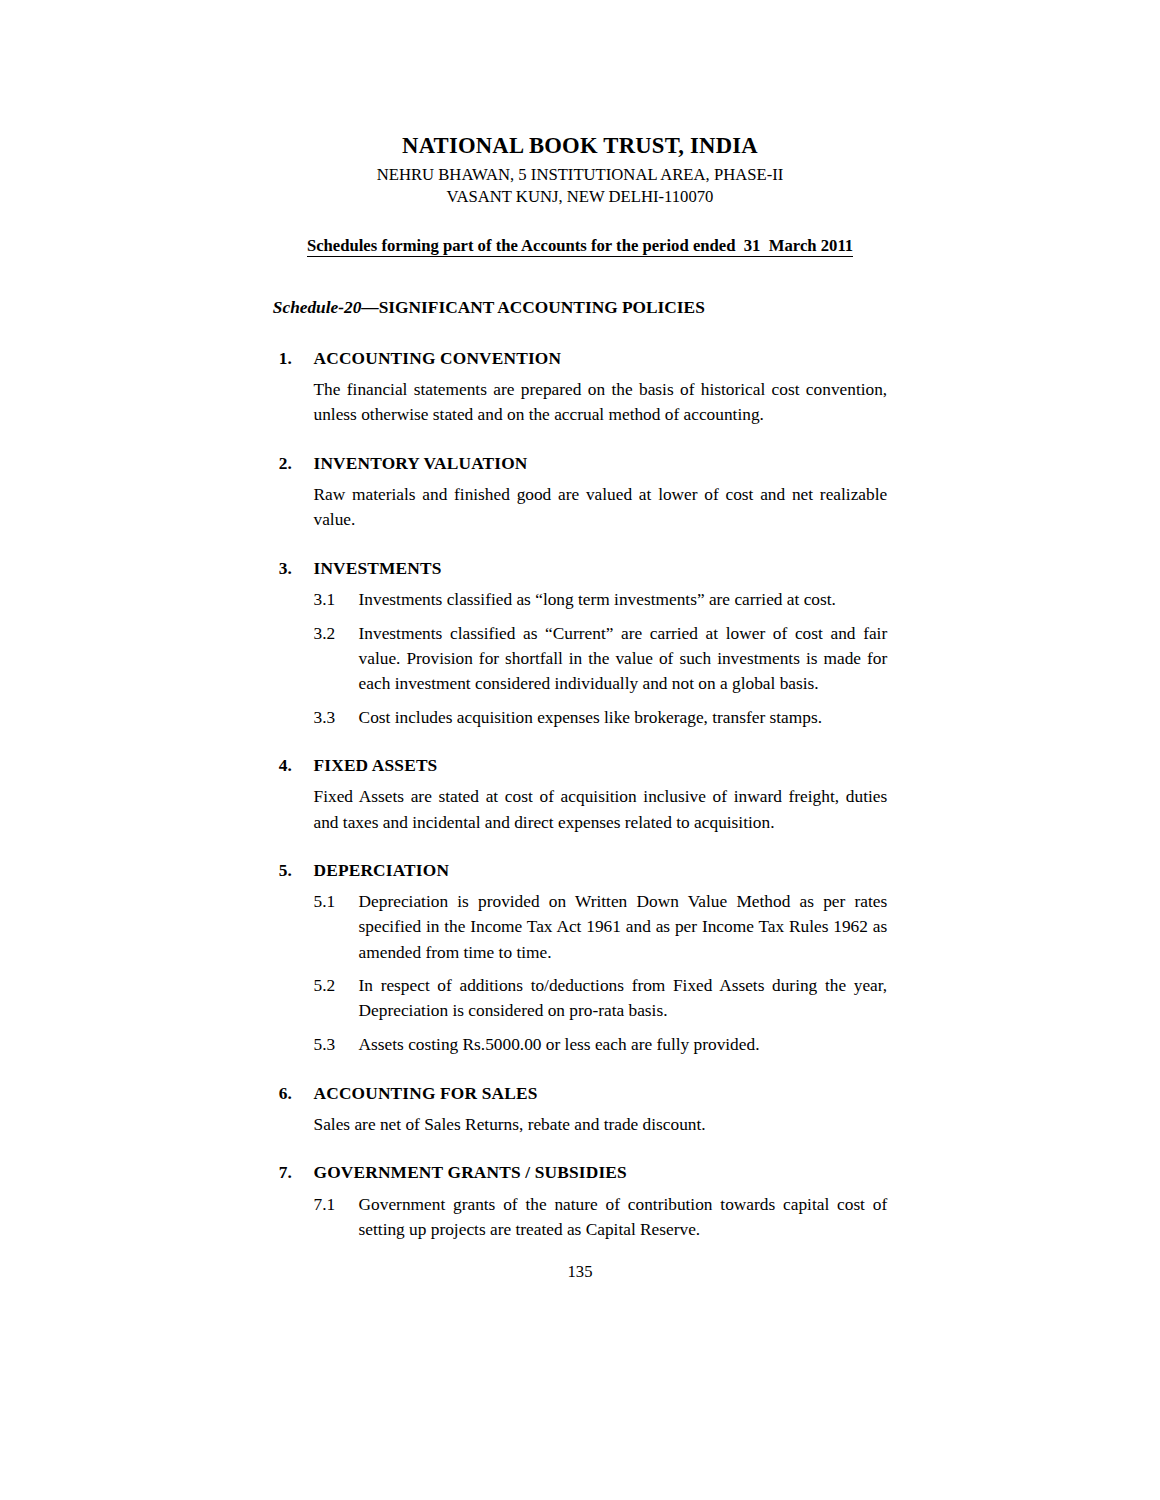NATIONAL BOOK TRUST, INDIA
NEHRU BHAWAN, 5 INSTITUTIONAL AREA, PHASE-II
VASANT KUNJ, NEW DELHI-110070
Schedules forming part of the Accounts for the period ended 31 March 2011
Schedule-20—SIGNIFICANT ACCOUNTING POLICIES
ACCOUNTING CONVENTION
The financial statements are prepared on the basis of historical cost convention, unless otherwise stated and on the accrual method of accounting.
INVENTORY VALUATION
Raw materials and finished good are valued at lower of cost and net realizable value.
INVESTMENTS
3.1 Investments classified as “long term investments” are carried at cost.
3.2 Investments classified as “Current” are carried at lower of cost and fair value. Provision for shortfall in the value of such investments is made for each investment considered individually and not on a global basis.
3.3 Cost includes acquisition expenses like brokerage, transfer stamps.
FIXED ASSETS
Fixed Assets are stated at cost of acquisition inclusive of inward freight, duties and taxes and incidental and direct expenses related to acquisition.
DEPERCIATION
5.1 Depreciation is provided on Written Down Value Method as per rates specified in the Income Tax Act 1961 and as per Income Tax Rules 1962 as amended from time to time.
5.2 In respect of additions to/deductions from Fixed Assets during the year, Depreciation is considered on pro-rata basis.
5.3 Assets costing Rs.5000.00 or less each are fully provided.
ACCOUNTING FOR SALES
Sales are net of Sales Returns, rebate and trade discount.
GOVERNMENT GRANTS / SUBSIDIES
7.1 Government grants of the nature of contribution towards capital cost of setting up projects are treated as Capital Reserve.
135